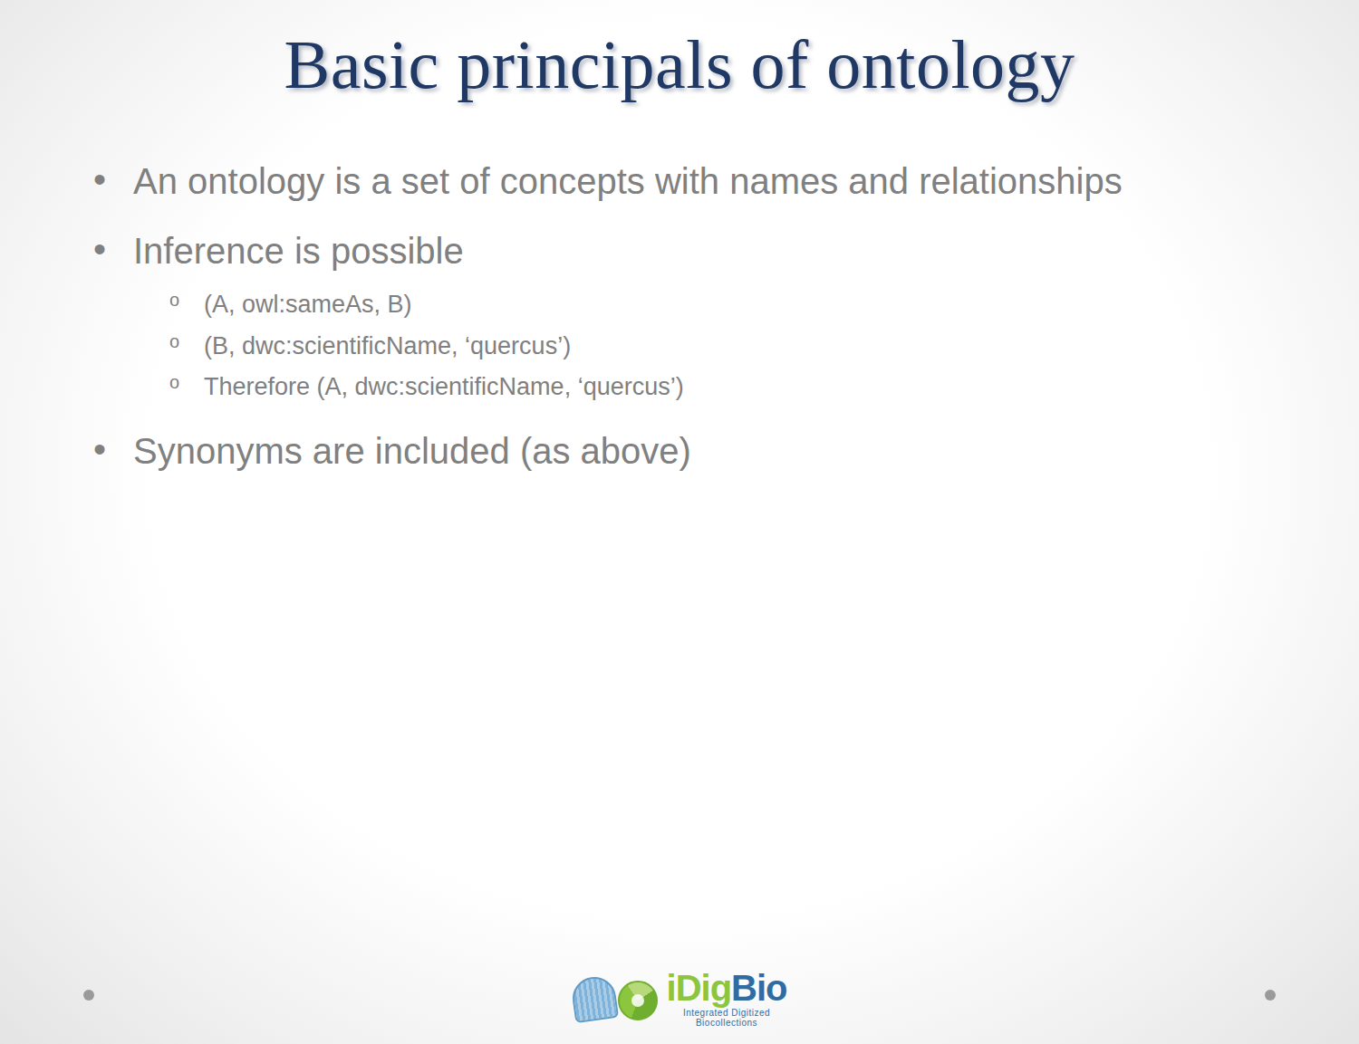Basic principals of ontology
An ontology is a set of concepts with names and relationships
Inference is possible
(A, owl:sameAs, B)
(B, dwc:scientificName, ‘quercus’)
Therefore (A, dwc:scientificName, ‘quercus’)
Synonyms are included (as above)
iDig Bio
Integrated Digitized
Biocollections